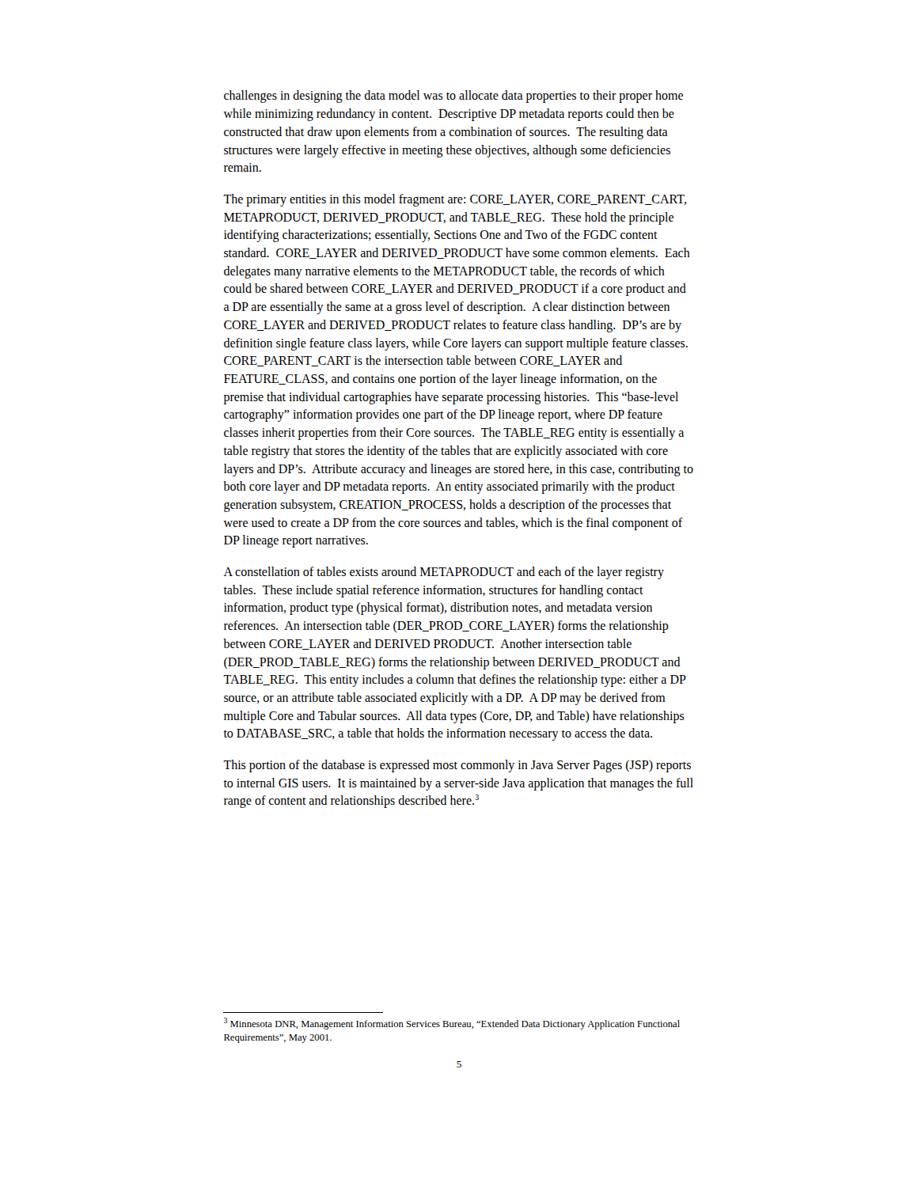challenges in designing the data model was to allocate data properties to their proper home while minimizing redundancy in content. Descriptive DP metadata reports could then be constructed that draw upon elements from a combination of sources. The resulting data structures were largely effective in meeting these objectives, although some deficiencies remain.
The primary entities in this model fragment are: CORE_LAYER, CORE_PARENT_CART, METAPRODUCT, DERIVED_PRODUCT, and TABLE_REG. These hold the principle identifying characterizations; essentially, Sections One and Two of the FGDC content standard. CORE_LAYER and DERIVED_PRODUCT have some common elements. Each delegates many narrative elements to the METAPRODUCT table, the records of which could be shared between CORE_LAYER and DERIVED_PRODUCT if a core product and a DP are essentially the same at a gross level of description. A clear distinction between CORE_LAYER and DERIVED_PRODUCT relates to feature class handling. DP’s are by definition single feature class layers, while Core layers can support multiple feature classes. CORE_PARENT_CART is the intersection table between CORE_LAYER and FEATURE_CLASS, and contains one portion of the layer lineage information, on the premise that individual cartographies have separate processing histories. This “base-level cartography” information provides one part of the DP lineage report, where DP feature classes inherit properties from their Core sources. The TABLE_REG entity is essentially a table registry that stores the identity of the tables that are explicitly associated with core layers and DP’s. Attribute accuracy and lineages are stored here, in this case, contributing to both core layer and DP metadata reports. An entity associated primarily with the product generation subsystem, CREATION_PROCESS, holds a description of the processes that were used to create a DP from the core sources and tables, which is the final component of DP lineage report narratives.
A constellation of tables exists around METAPRODUCT and each of the layer registry tables. These include spatial reference information, structures for handling contact information, product type (physical format), distribution notes, and metadata version references. An intersection table (DER_PROD_CORE_LAYER) forms the relationship between CORE_LAYER and DERIVED PRODUCT. Another intersection table (DER_PROD_TABLE_REG) forms the relationship between DERIVED_PRODUCT and TABLE_REG. This entity includes a column that defines the relationship type: either a DP source, or an attribute table associated explicitly with a DP. A DP may be derived from multiple Core and Tabular sources. All data types (Core, DP, and Table) have relationships to DATABASE_SRC, a table that holds the information necessary to access the data.
This portion of the database is expressed most commonly in Java Server Pages (JSP) reports to internal GIS users. It is maintained by a server-side Java application that manages the full range of content and relationships described here.3
3 Minnesota DNR, Management Information Services Bureau, “Extended Data Dictionary Application Functional Requirements”, May 2001.
5